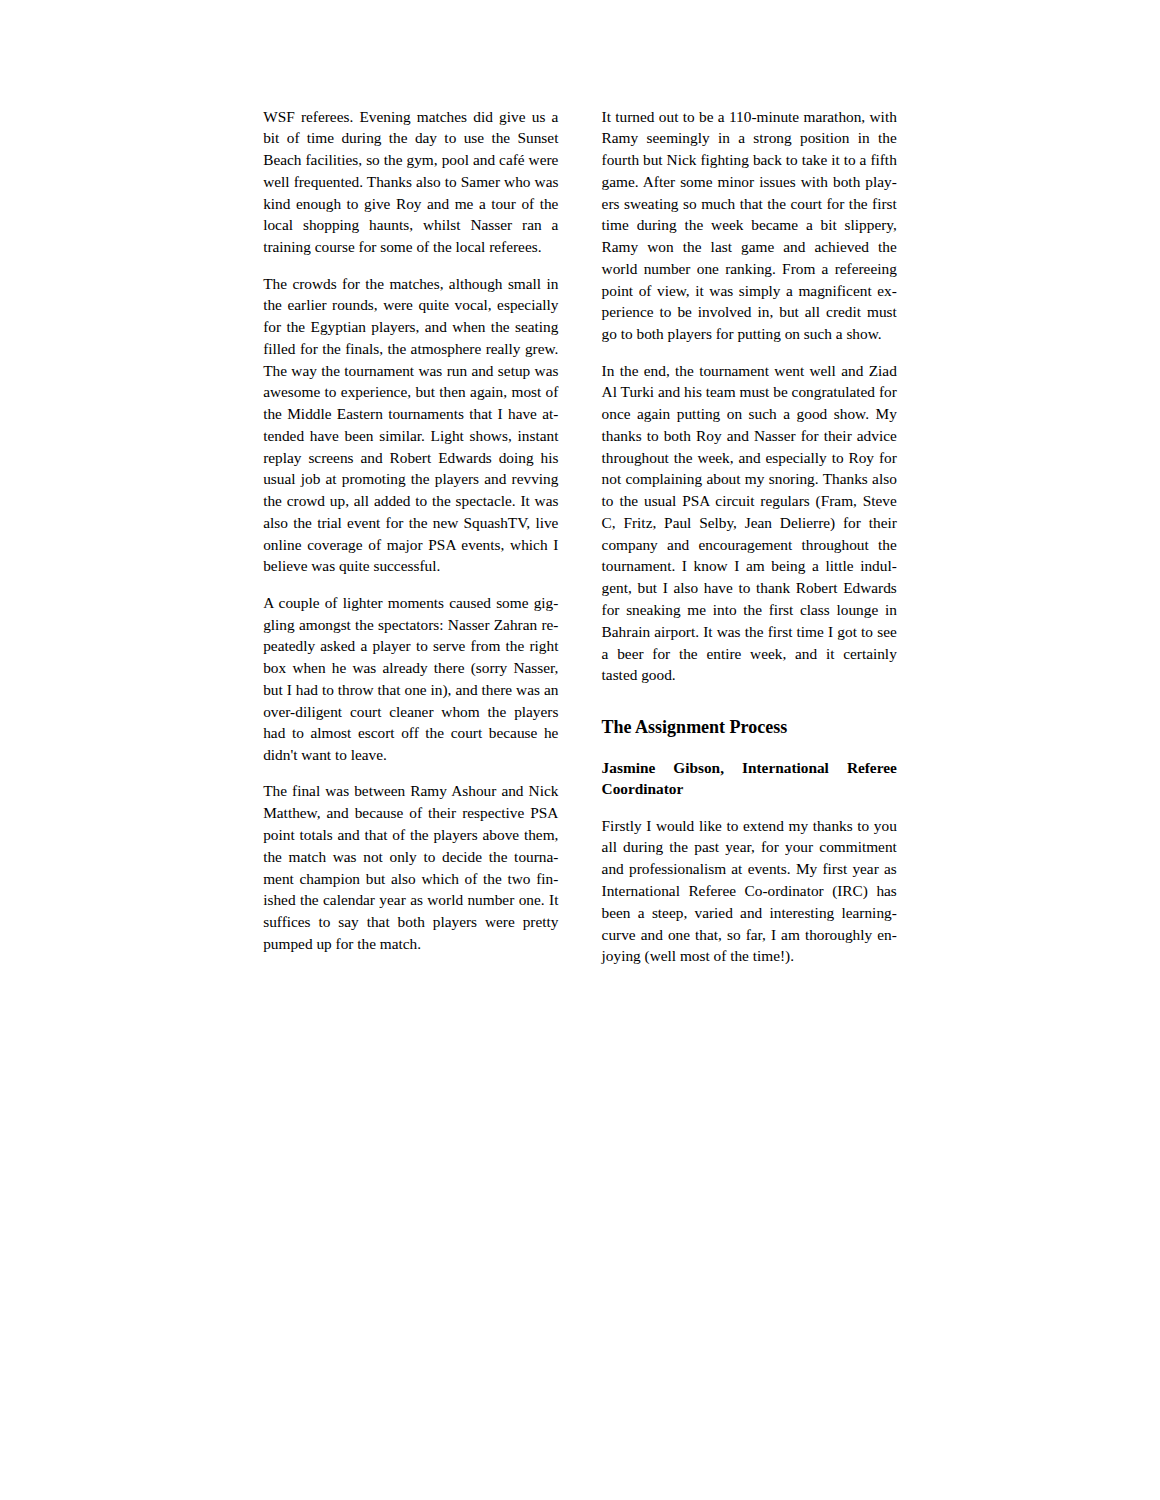WSF referees. Evening matches did give us a bit of time during the day to use the Sunset Beach facilities, so the gym, pool and café were well frequented. Thanks also to Samer who was kind enough to give Roy and me a tour of the local shopping haunts, whilst Nasser ran a training course for some of the local referees.
The crowds for the matches, although small in the earlier rounds, were quite vocal, especially for the Egyptian players, and when the seating filled for the finals, the atmosphere really grew. The way the tournament was run and setup was awesome to experience, but then again, most of the Middle Eastern tournaments that I have attended have been similar. Light shows, instant replay screens and Robert Edwards doing his usual job at promoting the players and revving the crowd up, all added to the spectacle. It was also the trial event for the new SquashTV, live online coverage of major PSA events, which I believe was quite successful.
A couple of lighter moments caused some giggling amongst the spectators: Nasser Zahran repeatedly asked a player to serve from the right box when he was already there (sorry Nasser, but I had to throw that one in), and there was an over-diligent court cleaner whom the players had to almost escort off the court because he didn't want to leave.
The final was between Ramy Ashour and Nick Matthew, and because of their respective PSA point totals and that of the players above them, the match was not only to decide the tournament champion but also which of the two finished the calendar year as world number one. It suffices to say that both players were pretty pumped up for the match.
It turned out to be a 110-minute marathon, with Ramy seemingly in a strong position in the fourth but Nick fighting back to take it to a fifth game. After some minor issues with both players sweating so much that the court for the first time during the week became a bit slippery, Ramy won the last game and achieved the world number one ranking. From a refereeing point of view, it was simply a magnificent experience to be involved in, but all credit must go to both players for putting on such a show.
In the end, the tournament went well and Ziad Al Turki and his team must be congratulated for once again putting on such a good show. My thanks to both Roy and Nasser for their advice throughout the week, and especially to Roy for not complaining about my snoring. Thanks also to the usual PSA circuit regulars (Fram, Steve C, Fritz, Paul Selby, Jean Delierre) for their company and encouragement throughout the tournament. I know I am being a little indulgent, but I also have to thank Robert Edwards for sneaking me into the first class lounge in Bahrain airport. It was the first time I got to see a beer for the entire week, and it certainly tasted good.
The Assignment Process
Jasmine Gibson, International Referee Coordinator
Firstly I would like to extend my thanks to you all during the past year, for your commitment and professionalism at events. My first year as International Referee Co-ordinator (IRC) has been a steep, varied and interesting learning- curve and one that, so far, I am thoroughly enjoying (well most of the time!).